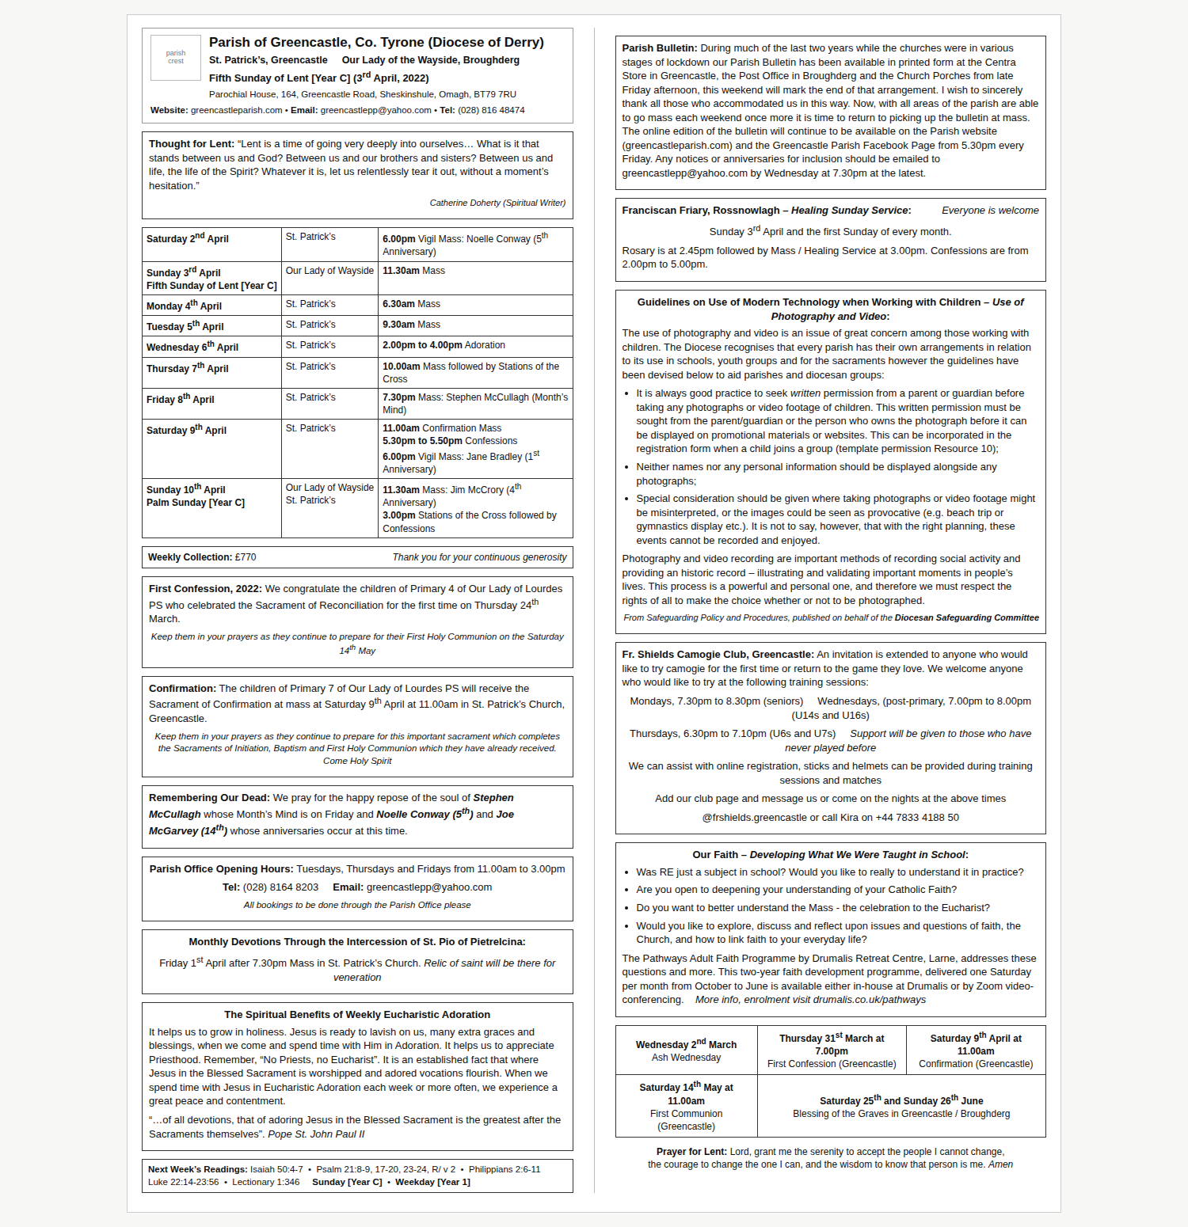parish
crest
Parish of Greencastle, Co. Tyrone (Diocese of Derry)
St. Patrick’s, Greencastle Our Lady of the Wayside, Broughderg
Fifth Sunday of Lent [Year C] (3rd April, 2022)
Parochial House, 164, Greencastle Road, Sheskinshule, Omagh, BT79 7RU
Website: greencastleparish.com • Email: greencastlepp@yahoo.com • Tel: (028) 816 48474
Thought for Lent: “Lent is a time of going very deeply into ourselves… What is it that stands between us and God? Between us and our brothers and sisters? Between us and life, the life of the Spirit? Whatever it is, let us relentlessly tear it out, without a moment’s hesitation.”
Catherine Doherty (Spiritual Writer)
| Saturday 2 nd April | St. Patrick’s | 6.00pm Vigil Mass: Noelle Conway (5 th Anniversary) |
| Sunday 3 rd April Fifth Sunday of Lent [Year C] | Our Lady of Wayside | 11.30am Mass |
| Monday 4 th April | St. Patrick’s | 6.30am Mass |
| Tuesday 5 th April | St. Patrick’s | 9.30am Mass |
| Wednesday 6 th April | St. Patrick’s | 2.00pm to 4.00pm Adoration |
| Thursday 7 th April | St. Patrick’s | 10.00am Mass followed by Stations of the Cross |
| Friday 8 th April | St. Patrick’s | 7.30pm Mass: Stephen McCullagh (Month’s Mind) |
| Saturday 9 th April | St. Patrick’s | 11.00am Confirmation Mass 5.30pm to 5.50pm Confessions 6.00pm Vigil Mass: Jane Bradley (1 st Anniversary) |
| Sunday 10 th April Palm Sunday [Year C] | Our Lady of Wayside St. Patrick’s | 11.30am Mass: Jim McCrory (4 th Anniversary) 3.00pm Stations of the Cross followed by Confessions |
Weekly Collection: £770 Thank you for your continuous generosity
First Confession, 2022: We congratulate the children of Primary 4 of Our Lady of Lourdes PS who celebrated the Sacrament of Reconciliation for the first time on Thursday 24th March.
Keep them in your prayers as they continue to prepare for their First Holy Communion on the Saturday 14th May
Confirmation: The children of Primary 7 of Our Lady of Lourdes PS will receive the Sacrament of Confirmation at mass at Saturday 9th April at 11.00am in St. Patrick’s Church, Greencastle.
Keep them in your prayers as they continue to prepare for this important sacrament which completes the Sacraments of Initiation, Baptism and First Holy Communion which they have already received. Come Holy Spirit
Remembering Our Dead: We pray for the happy repose of the soul of Stephen McCullagh whose Month’s Mind is on Friday and Noelle Conway (5th) and Joe McGarvey (14th) whose anniversaries occur at this time.
Parish Office Opening Hours: Tuesdays, Thursdays and Fridays from 11.00am to 3.00pm
Tel: (028) 8164 8203 Email: greencastlepp@yahoo.com
All bookings to be done through the Parish Office please
Monthly Devotions Through the Intercession of St. Pio of Pietrelcina:
Friday 1st April after 7.30pm Mass in St. Patrick’s Church. Relic of saint will be there for veneration
The Spiritual Benefits of Weekly Eucharistic Adoration
It helps us to grow in holiness. Jesus is ready to lavish on us, many extra graces and blessings, when we come and spend time with Him in Adoration. It helps us to appreciate Priesthood. Remember, “No Priests, no Eucharist”. It is an established fact that where Jesus in the Blessed Sacrament is worshipped and adored vocations flourish. When we spend time with Jesus in Eucharistic Adoration each week or more often, we experience a great peace and contentment.
“…of all devotions, that of adoring Jesus in the Blessed Sacrament is the greatest after the Sacraments themselves”. Pope St. John Paul II
Next Week’s Readings: Isaiah 50:4-7 • Psalm 21:8-9, 17-20, 23-24, R/ v 2 • Philippians 2:6-11 Luke 22:14-23:56 • Lectionary 1:346 Sunday [Year C] • Weekday [Year 1]
Parish Bulletin: During much of the last two years while the churches were in various stages of lockdown our Parish Bulletin has been available in printed form at the Centra Store in Greencastle, the Post Office in Broughderg and the Church Porches from late Friday afternoon, this weekend will mark the end of that arrangement. I wish to sincerely thank all those who accommodated us in this way. Now, with all areas of the parish are able to go mass each weekend once more it is time to return to picking up the bulletin at mass. The online edition of the bulletin will continue to be available on the Parish website (greencastleparish.com) and the Greencastle Parish Facebook Page from 5.30pm every Friday. Any notices or anniversaries for inclusion should be emailed to greencastlepp@yahoo.com by Wednesday at 7.30pm at the latest.
Franciscan Friary, Rossnowlagh – Healing Sunday Service: Everyone is welcome
Sunday 3rd April and the first Sunday of every month.
Rosary is at 2.45pm followed by Mass / Healing Service at 3.00pm. Confessions are from 2.00pm to 5.00pm.
Guidelines on Use of Modern Technology when Working with Children – Use of Photography and Video:
The use of photography and video is an issue of great concern among those working with children. The Diocese recognises that every parish has their own arrangements in relation to its use in schools, youth groups and for the sacraments however the guidelines have been devised below to aid parishes and diocesan groups:
It is always good practice to seek written permission from a parent or guardian before taking any photographs or video footage of children. This written permission must be sought from the parent/guardian or the person who owns the photograph before it can be displayed on promotional materials or websites. This can be incorporated in the registration form when a child joins a group (template permission Resource 10);
Neither names nor any personal information should be displayed alongside any photographs;
Special consideration should be given where taking photographs or video footage might be misinterpreted, or the images could be seen as provocative (e.g. beach trip or gymnastics display etc.). It is not to say, however, that with the right planning, these events cannot be recorded and enjoyed.
Photography and video recording are important methods of recording social activity and providing an historic record – illustrating and validating important moments in people’s lives. This process is a powerful and personal one, and therefore we must respect the rights of all to make the choice whether or not to be photographed.
From Safeguarding Policy and Procedures, published on behalf of the Diocesan Safeguarding Committee
Fr. Shields Camogie Club, Greencastle: An invitation is extended to anyone who would like to try camogie for the first time or return to the game they love. We welcome anyone who would like to try at the following training sessions:
Mondays, 7.30pm to 8.30pm (seniors) Wednesdays, (post-primary, 7.00pm to 8.00pm (U14s and U16s)
Thursdays, 6.30pm to 7.10pm (U6s and U7s) Support will be given to those who have never played before
We can assist with online registration, sticks and helmets can be provided during training sessions and matches
Add our club page and message us or come on the nights at the above times
@frshields.greencastle or call Kira on +44 7833 4188 50
Our Faith – Developing What We Were Taught in School:
Was RE just a subject in school? Would you like to really to understand it in practice?
Are you open to deepening your understanding of your Catholic Faith?
Do you want to better understand the Mass - the celebration to the Eucharist?
Would you like to explore, discuss and reflect upon issues and questions of faith, the Church, and how to link faith to your everyday life?
The Pathways Adult Faith Programme by Drumalis Retreat Centre, Larne, addresses these questions and more. This two-year faith development programme, delivered one Saturday per month from October to June is available either in-house at Drumalis or by Zoom video-conferencing. More info, enrolment visit drumalis.co.uk/pathways
| Wednesday 2 nd March Ash Wednesday | Thursday 31 st March at 7.00pm First Confession (Greencastle) | Saturday 9 th April at 11.00am Confirmation (Greencastle) |
| Saturday 14 th May at 11.00am First Communion (Greencastle) | Saturday 25 th and Sunday 26 th June Blessing of the Graves in Greencastle / Broughderg |
Prayer for Lent: Lord, grant me the serenity to accept the people I cannot change,
the courage to change the one I can, and the wisdom to know that person is me. Amen